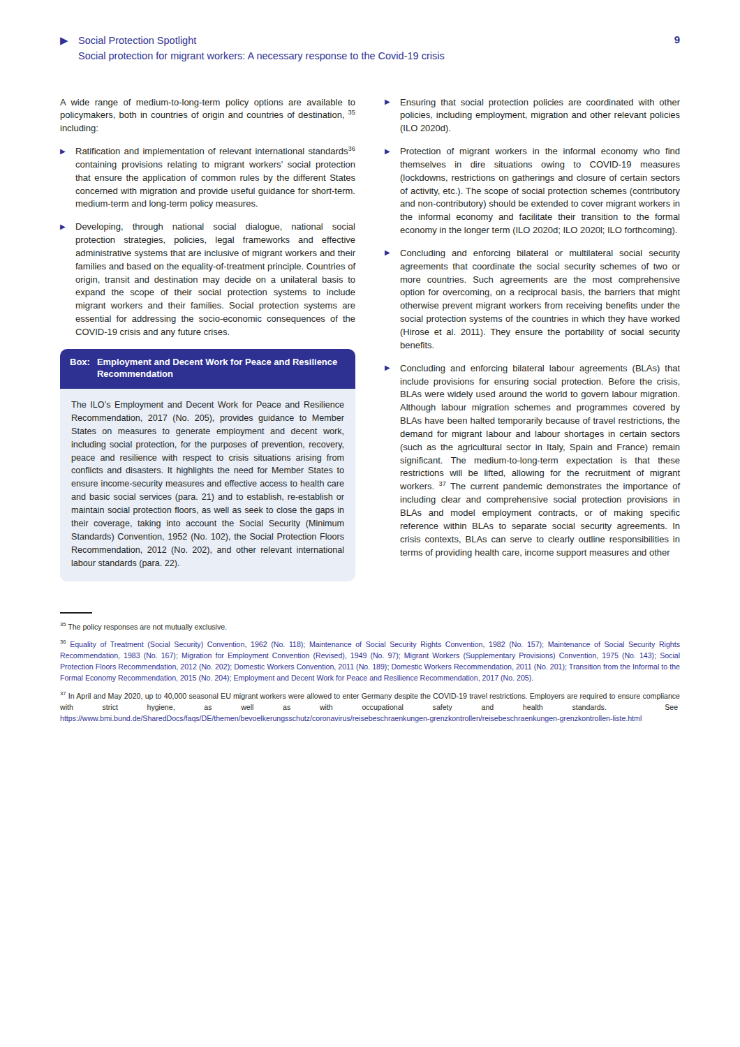▶
Social Protection Spotlight Social protection for migrant workers: A necessary response to the Covid-19 crisis
9
A wide range of medium-to-long-term policy options are available to policymakers, both in countries of origin and countries of destination, 35 including:
Ratification and implementation of relevant international standards36 containing provisions relating to migrant workers’ social protection that ensure the application of common rules by the different States concerned with migration and provide useful guidance for short-term. medium-term and long-term policy measures.
Developing, through national social dialogue, national social protection strategies, policies, legal frameworks and effective administrative systems that are inclusive of migrant workers and their families and based on the equality-of-treatment principle. Countries of origin, transit and destination may decide on a unilateral basis to expand the scope of their social protection systems to include migrant workers and their families. Social protection systems are essential for addressing the socio-economic consequences of the COVID-19 crisis and any future crises.
Box: Employment and Decent Work for Peace and Resilience Recommendation
The ILO’s Employment and Decent Work for Peace and Resilience Recommendation, 2017 (No. 205), provides guidance to Member States on measures to generate employment and decent work, including social protection, for the purposes of prevention, recovery, peace and resilience with respect to crisis situations arising from conflicts and disasters. It highlights the need for Member States to ensure income-security measures and effective access to health care and basic social services (para. 21) and to establish, re-establish or maintain social protection floors, as well as seek to close the gaps in their coverage, taking into account the Social Security (Minimum Standards) Convention, 1952 (No. 102), the Social Protection Floors Recommendation, 2012 (No. 202), and other relevant international labour standards (para. 22).
Ensuring that social protection policies are coordinated with other policies, including employment, migration and other relevant policies (ILO 2020d).
Protection of migrant workers in the informal economy who find themselves in dire situations owing to COVID-19 measures (lockdowns, restrictions on gatherings and closure of certain sectors of activity, etc.). The scope of social protection schemes (contributory and non-contributory) should be extended to cover migrant workers in the informal economy and facilitate their transition to the formal economy in the longer term (ILO 2020d; ILO 2020l; ILO forthcoming).
Concluding and enforcing bilateral or multilateral social security agreements that coordinate the social security schemes of two or more countries. Such agreements are the most comprehensive option for overcoming, on a reciprocal basis, the barriers that might otherwise prevent migrant workers from receiving benefits under the social protection systems of the countries in which they have worked (Hirose et al. 2011). They ensure the portability of social security benefits.
Concluding and enforcing bilateral labour agreements (BLAs) that include provisions for ensuring social protection. Before the crisis, BLAs were widely used around the world to govern labour migration. Although labour migration schemes and programmes covered by BLAs have been halted temporarily because of travel restrictions, the demand for migrant labour and labour shortages in certain sectors (such as the agricultural sector in Italy, Spain and France) remain significant. The medium-to-long-term expectation is that these restrictions will be lifted, allowing for the recruitment of migrant workers. 37 The current pandemic demonstrates the importance of including clear and comprehensive social protection provisions in BLAs and model employment contracts, or of making specific reference within BLAs to separate social security agreements. In crisis contexts, BLAs can serve to clearly outline responsibilities in terms of providing health care, income support measures and other
35 The policy responses are not mutually exclusive.
36 Equality of Treatment (Social Security) Convention, 1962 (No. 118); Maintenance of Social Security Rights Convention, 1982 (No. 157); Maintenance of Social Security Rights Recommendation, 1983 (No. 167); Migration for Employment Convention (Revised), 1949 (No. 97); Migrant Workers (Supplementary Provisions) Convention, 1975 (No. 143); Social Protection Floors Recommendation, 2012 (No. 202); Domestic Workers Convention, 2011 (No. 189); Domestic Workers Recommendation, 2011 (No. 201); Transition from the Informal to the Formal Economy Recommendation, 2015 (No. 204); Employment and Decent Work for Peace and Resilience Recommendation, 2017 (No. 205).
37 In April and May 2020, up to 40,000 seasonal EU migrant workers were allowed to enter Germany despite the COVID-19 travel restrictions. Employers are required to ensure compliance with strict hygiene, as well as with occupational safety and health standards. See https://www.bmi.bund.de/SharedDocs/faqs/DE/themen/bevoelkerungsschutz/coronavirus/reisebeschraenkungen-grenzkontrollen/reisebeschraenkungen-grenzkontrollen-liste.html